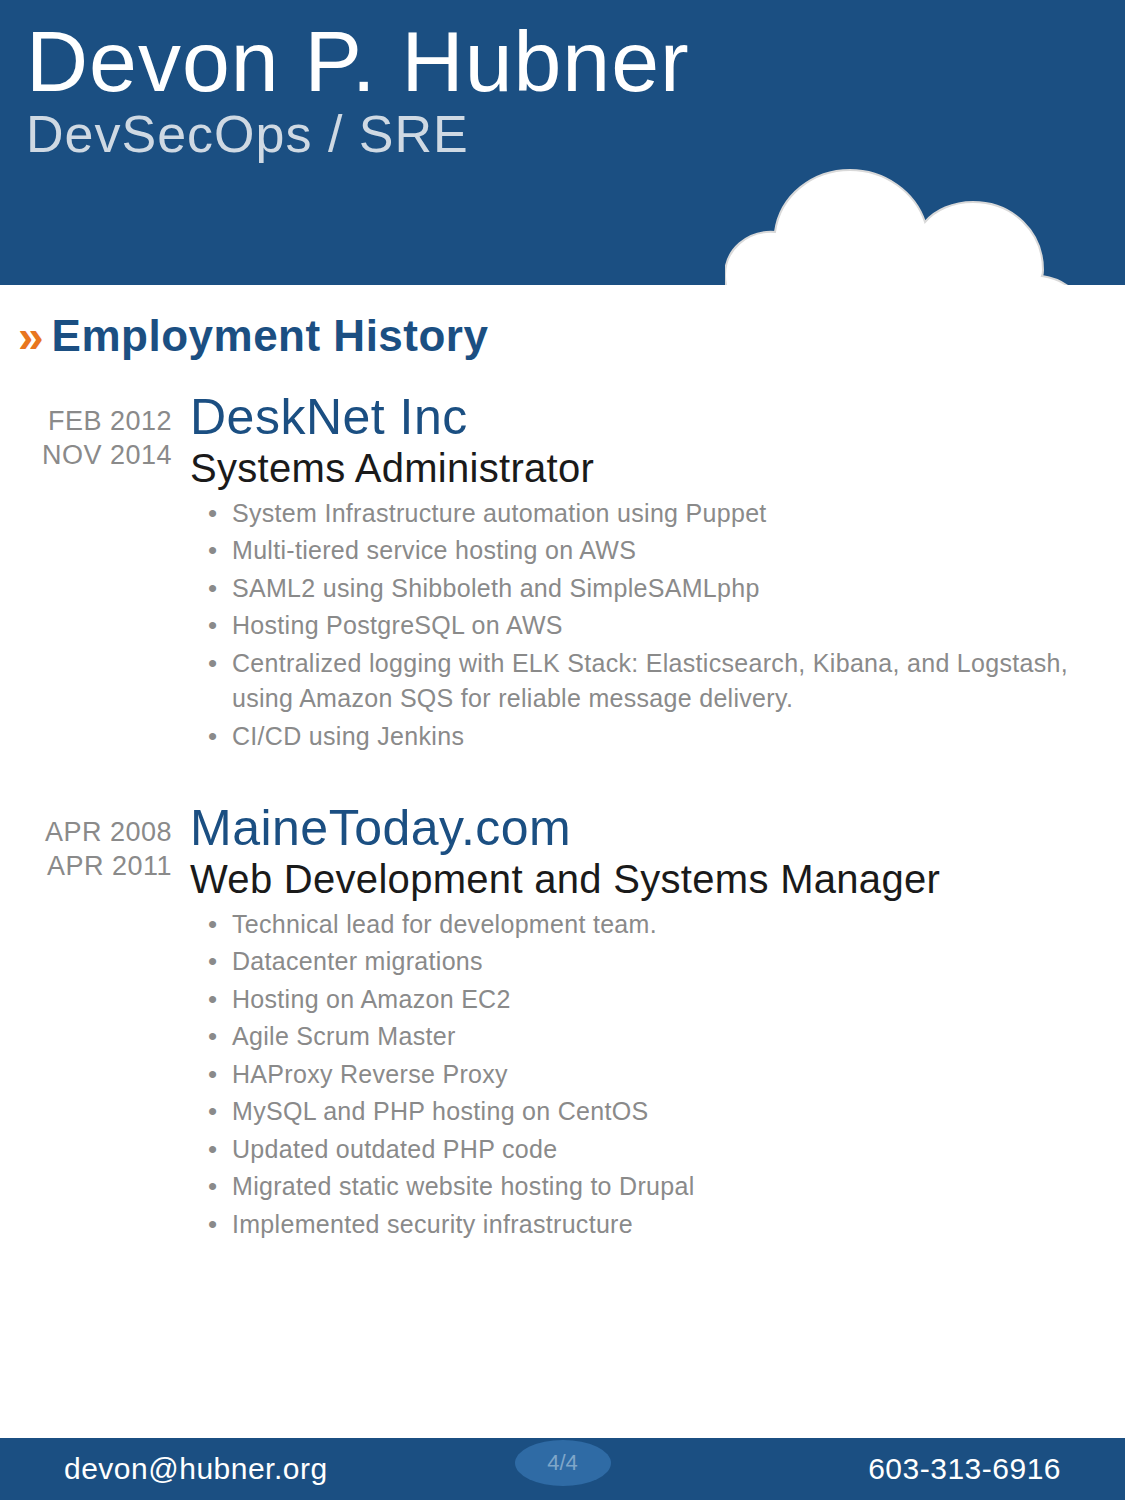Devon P. Hubner
DevSecOps / SRE
»
Employment History
FEB 2012
NOV 2014
DeskNet Inc
Systems Administrator
System Infrastructure automation using Puppet
Multi-tiered service hosting on AWS
SAML2 using Shibboleth and SimpleSAMLphp
Hosting PostgreSQL on AWS
Centralized logging with ELK Stack: Elasticsearch, Kibana, and Logstash, using Amazon SQS for reliable message delivery.
CI/CD using Jenkins
APR 2008
APR 2011
MaineToday.com
Web Development and Systems Manager
Technical lead for development team.
Datacenter migrations
Hosting on Amazon EC2
Agile Scrum Master
HAProxy Reverse Proxy
MySQL and PHP hosting on CentOS
Updated outdated PHP code
Migrated static website hosting to Drupal
Implemented security infrastructure
devon@hubner.org 603-313-6916
4/4